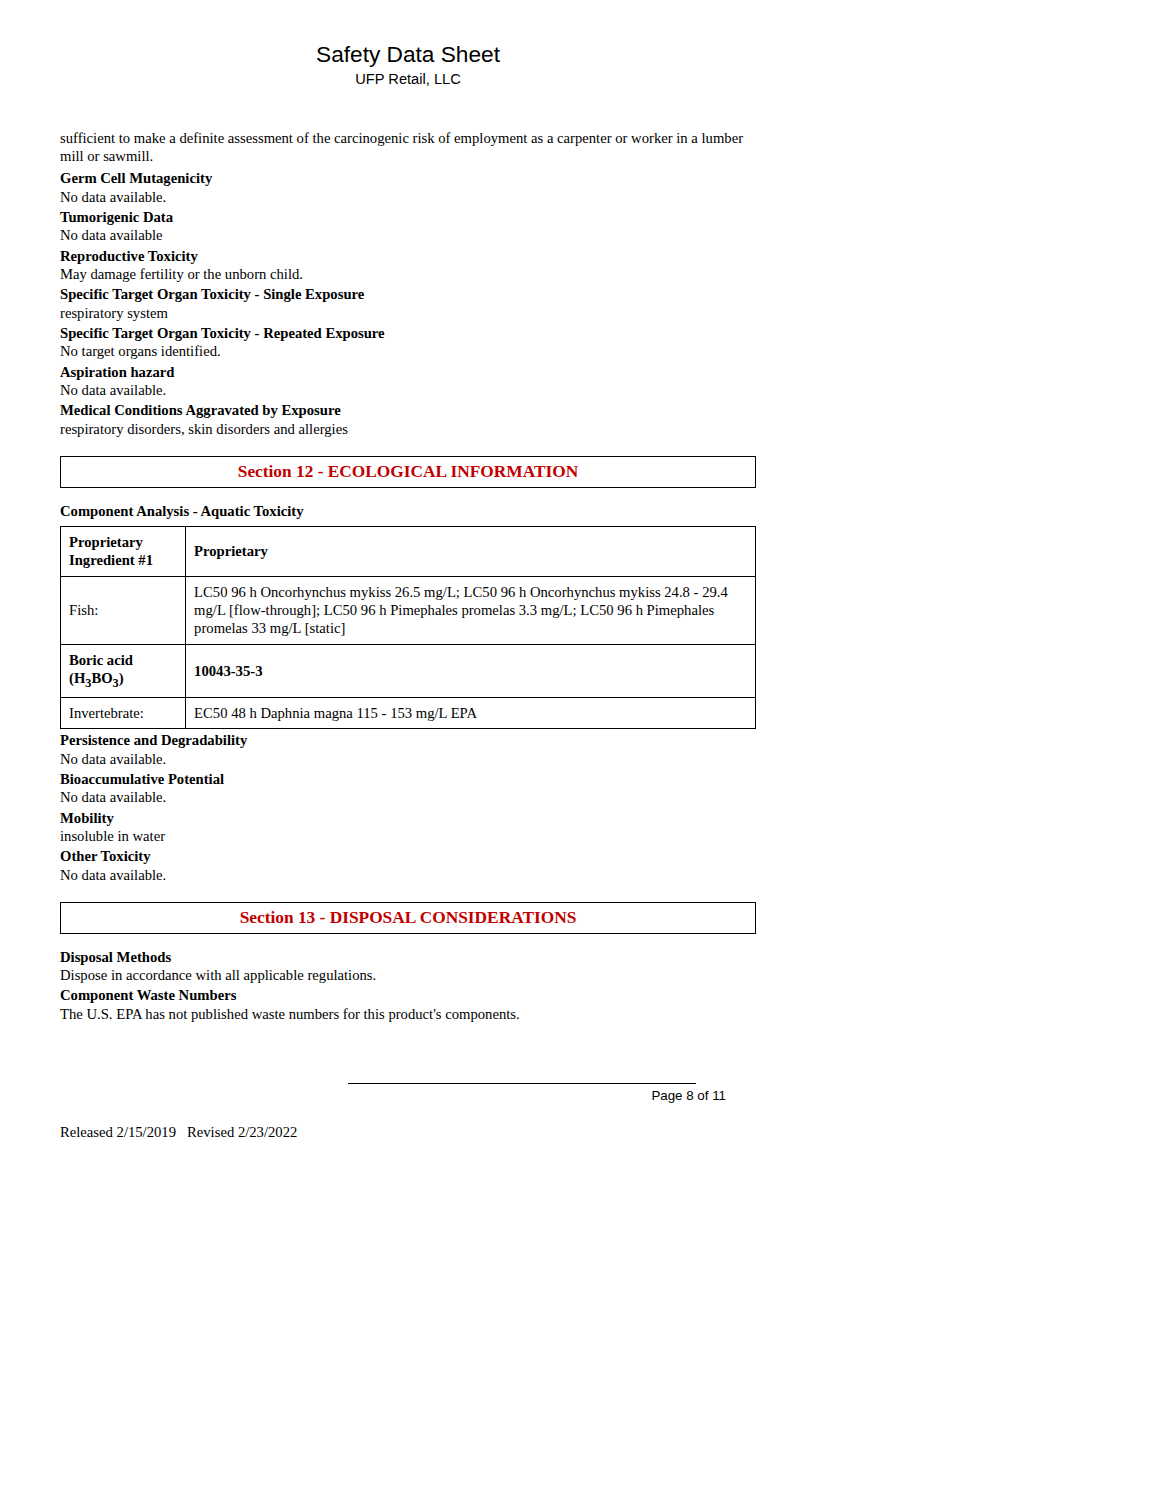Safety Data Sheet
UFP Retail, LLC
sufficient to make a definite assessment of the carcinogenic risk of employment as a carpenter or worker in a lumber mill or sawmill.
Germ Cell Mutagenicity
No data available.
Tumorigenic Data
No data available
Reproductive Toxicity
May damage fertility or the unborn child.
Specific Target Organ Toxicity - Single Exposure
respiratory system
Specific Target Organ Toxicity - Repeated Exposure
No target organs identified.
Aspiration hazard
No data available.
Medical Conditions Aggravated by Exposure
respiratory disorders, skin disorders and allergies
Section 12 - ECOLOGICAL INFORMATION
Component Analysis - Aquatic Toxicity
| Proprietary Ingredient #1 | Proprietary |
| Fish: | LC50 96 h Oncorhynchus mykiss 26.5 mg/L; LC50 96 h Oncorhynchus mykiss 24.8 - 29.4 mg/L [flow-through]; LC50 96 h Pimephales promelas 3.3 mg/L; LC50 96 h Pimephales promelas 33 mg/L [static] |
| Boric acid (H 3 BO 3 ) | 10043-35-3 |
| Invertebrate: | EC50 48 h Daphnia magna 115 - 153 mg/L EPA |
Persistence and Degradability
No data available.
Bioaccumulative Potential
No data available.
Mobility
insoluble in water
Other Toxicity
No data available.
Section 13 - DISPOSAL CONSIDERATIONS
Disposal Methods
Dispose in accordance with all applicable regulations.
Component Waste Numbers
The U.S. EPA has not published waste numbers for this product's components.
Page 8 of 11
Released 2/15/2019 Revised 2/23/2022